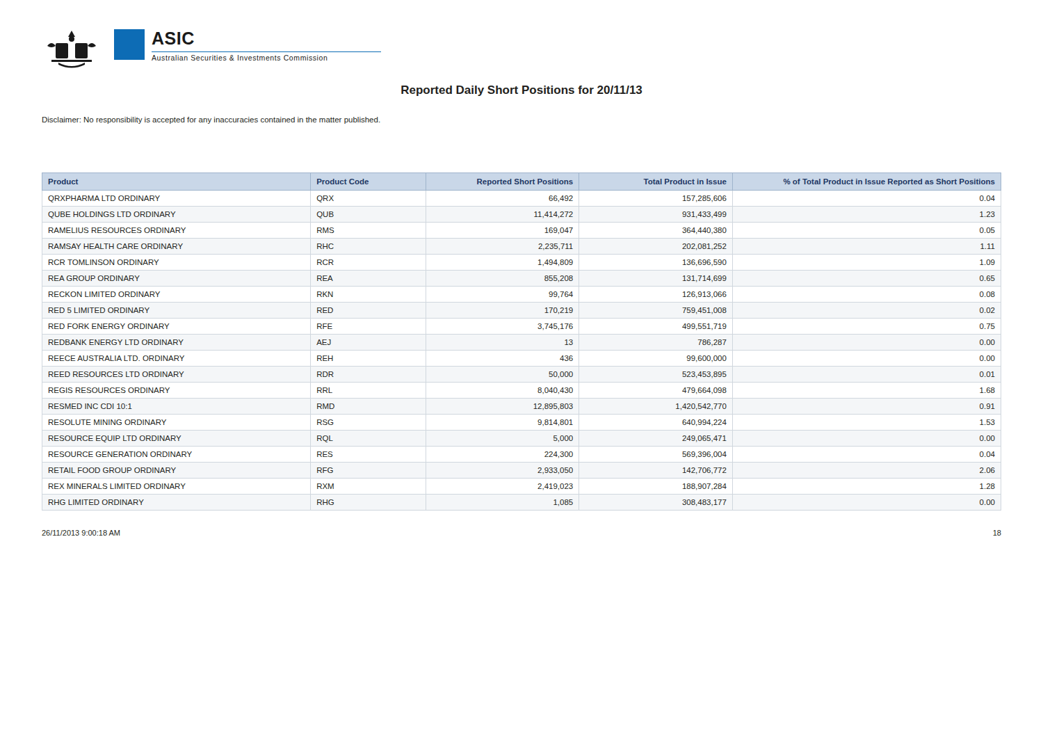ASIC
Australian Securities & Investments Commission
Reported Daily Short Positions for 20/11/13
Disclaimer: No responsibility is accepted for any inaccuracies contained in the matter published.
| Product | Product Code | Reported Short Positions | Total Product in Issue | % of Total Product in Issue Reported as Short Positions |
| --- | --- | --- | --- | --- |
| QRXPHARMA LTD ORDINARY | QRX | 66,492 | 157,285,606 | 0.04 |
| QUBE HOLDINGS LTD ORDINARY | QUB | 11,414,272 | 931,433,499 | 1.23 |
| RAMELIUS RESOURCES ORDINARY | RMS | 169,047 | 364,440,380 | 0.05 |
| RAMSAY HEALTH CARE ORDINARY | RHC | 2,235,711 | 202,081,252 | 1.11 |
| RCR TOMLINSON ORDINARY | RCR | 1,494,809 | 136,696,590 | 1.09 |
| REA GROUP ORDINARY | REA | 855,208 | 131,714,699 | 0.65 |
| RECKON LIMITED ORDINARY | RKN | 99,764 | 126,913,066 | 0.08 |
| RED 5 LIMITED ORDINARY | RED | 170,219 | 759,451,008 | 0.02 |
| RED FORK ENERGY ORDINARY | RFE | 3,745,176 | 499,551,719 | 0.75 |
| REDBANK ENERGY LTD ORDINARY | AEJ | 13 | 786,287 | 0.00 |
| REECE AUSTRALIA LTD. ORDINARY | REH | 436 | 99,600,000 | 0.00 |
| REED RESOURCES LTD ORDINARY | RDR | 50,000 | 523,453,895 | 0.01 |
| REGIS RESOURCES ORDINARY | RRL | 8,040,430 | 479,664,098 | 1.68 |
| RESMED INC CDI 10:1 | RMD | 12,895,803 | 1,420,542,770 | 0.91 |
| RESOLUTE MINING ORDINARY | RSG | 9,814,801 | 640,994,224 | 1.53 |
| RESOURCE EQUIP LTD ORDINARY | RQL | 5,000 | 249,065,471 | 0.00 |
| RESOURCE GENERATION ORDINARY | RES | 224,300 | 569,396,004 | 0.04 |
| RETAIL FOOD GROUP ORDINARY | RFG | 2,933,050 | 142,706,772 | 2.06 |
| REX MINERALS LIMITED ORDINARY | RXM | 2,419,023 | 188,907,284 | 1.28 |
| RHG LIMITED ORDINARY | RHG | 1,085 | 308,483,177 | 0.00 |
26/11/2013 9:00:18 AM
18